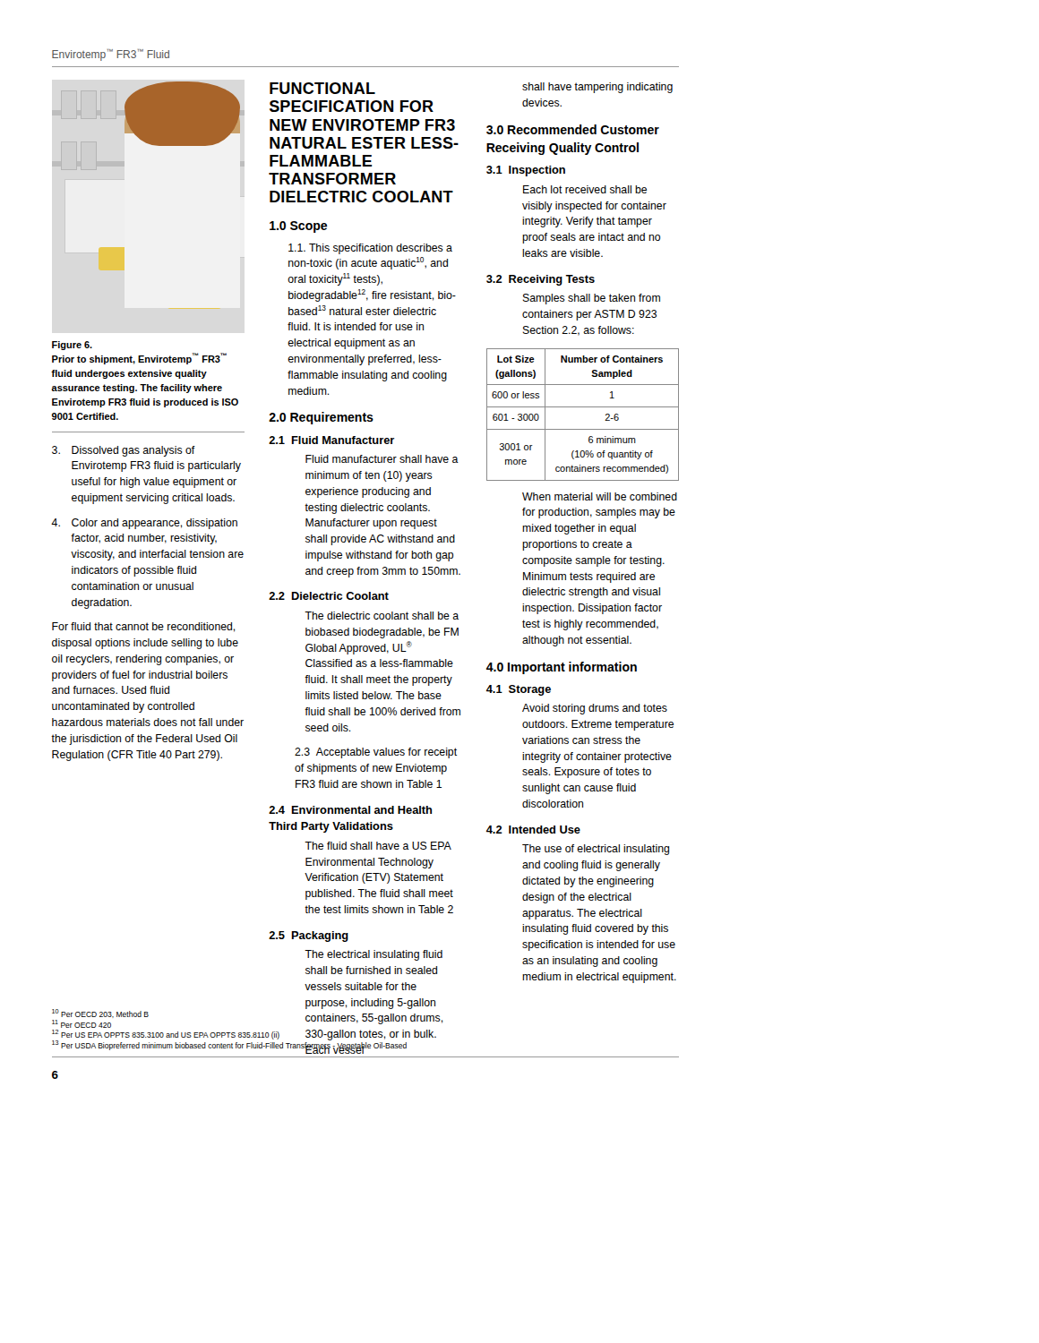Envirotemp™ FR3™ Fluid
Figure 6.
Prior to shipment, Envirotemp™ FR3™ fluid undergoes extensive quality assurance testing. The facility where Envirotemp FR3 fluid is produced is ISO 9001 Certified.
3. Dissolved gas analysis of Envirotemp FR3 fluid is particularly useful for high value equipment or equipment servicing critical loads.
4. Color and appearance, dissipation factor, acid number, resistivity, viscosity, and interfacial tension are indicators of possible fluid contamination or unusual degradation.
For fluid that cannot be reconditioned, disposal options include selling to lube oil recyclers, rendering companies, or providers of fuel for industrial boilers and furnaces. Used fluid uncontaminated by controlled hazardous materials does not fall under the jurisdiction of the Federal Used Oil Regulation (CFR Title 40 Part 279).
FUNCTIONAL SPECIFICATION FOR NEW ENVIROTEMP FR3 NATURAL ESTER LESS-FLAMMABLE TRANSFORMER DIELECTRIC COOLANT
1.0 Scope
1.1. This specification describes a non-toxic (in acute aquatic10, and oral toxicity11 tests), biodegradable12, fire resistant, bio-based13 natural ester dielectric fluid. It is intended for use in electrical equipment as an environmentally preferred, less-flammable insulating and cooling medium.
2.0 Requirements
2.1 Fluid Manufacturer
Fluid manufacturer shall have a minimum of ten (10) years experience producing and testing dielectric coolants. Manufacturer upon request shall provide AC withstand and impulse withstand for both gap and creep from 3mm to 150mm.
2.2 Dielectric Coolant
The dielectric coolant shall be a biobased biodegradable, be FM Global Approved, UL® Classified as a less-flammable fluid. It shall meet the property limits listed below. The base fluid shall be 100% derived from seed oils.
2.3 Acceptable values for receipt of shipments of new Enviotemp FR3 fluid are shown in Table 1
2.4 Environmental and Health Third Party Validations
The fluid shall have a US EPA Environmental Technology Verification (ETV) Statement published. The fluid shall meet the test limits shown in Table 2
2.5 Packaging
The electrical insulating fluid shall be furnished in sealed vessels suitable for the purpose, including 5-gallon containers, 55-gallon drums, 330-gallon totes, or in bulk. Each vessel
shall have tampering indicating devices.
3.0 Recommended Customer Receiving Quality Control
3.1 Inspection
Each lot received shall be visibly inspected for container integrity. Verify that tamper proof seals are intact and no leaks are visible.
3.2 Receiving Tests
Samples shall be taken from containers per ASTM D 923 Section 2.2, as follows:
| Lot Size (gallons) | Number of Containers Sampled |
| --- | --- |
| 600 or less | 1 |
| 601 - 3000 | 2-6 |
| 3001 or more | 6 minimum (10% of quantity of containers recommended) |
When material will be combined for production, samples may be mixed together in equal proportions to create a composite sample for testing. Minimum tests required are dielectric strength and visual inspection. Dissipation factor test is highly recommended, although not essential.
4.0 Important information
4.1 Storage
Avoid storing drums and totes outdoors. Extreme temperature variations can stress the integrity of container protective seals. Exposure of totes to sunlight can cause fluid discoloration
4.2 Intended Use
The use of electrical insulating and cooling fluid is generally dictated by the engineering design of the electrical apparatus. The electrical insulating fluid covered by this specification is intended for use as an insulating and cooling medium in electrical equipment.
10 Per OECD 203, Method B
11 Per OECD 420
12 Per US EPA OPPTS 835.3100 and US EPA OPPTS 835.8110 (ii)
13 Per USDA Biopreferred minimum biobased content for Fluid-Filled Transformers - Vegetable Oil-Based
6